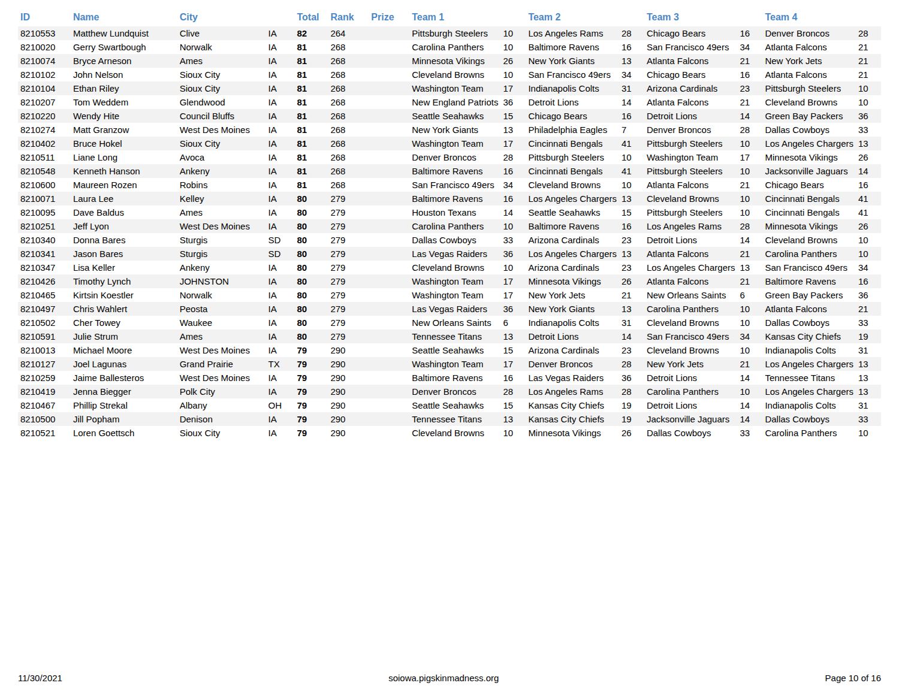| ID | Name | City | | Total | Rank | Prize | Team 1 | Team 2 | Team 3 | Team 4 |
| --- | --- | --- | --- | --- | --- | --- | --- | --- | --- | --- |
| 8210553 | Matthew Lundquist | Clive | IA | 82 | 264 | | Pittsburgh Steelers | 10 | Los Angeles Rams | 28 | Chicago Bears | 16 | Denver Broncos | 28 |
| 8210020 | Gerry Swartbough | Norwalk | IA | 81 | 268 | | Carolina Panthers | 10 | Baltimore Ravens | 16 | San Francisco 49ers | 34 | Atlanta Falcons | 21 |
| 8210074 | Bryce Arneson | Ames | IA | 81 | 268 | | Minnesota Vikings | 26 | New York Giants | 13 | Atlanta Falcons | 21 | New York Jets | 21 |
| 8210102 | John Nelson | Sioux City | IA | 81 | 268 | | Cleveland Browns | 10 | San Francisco 49ers | 34 | Chicago Bears | 16 | Atlanta Falcons | 21 |
| 8210104 | Ethan Riley | Sioux City | IA | 81 | 268 | | Washington Team | 17 | Indianapolis Colts | 31 | Arizona Cardinals | 23 | Pittsburgh Steelers | 10 |
| 8210207 | Tom Weddem | Glendwood | IA | 81 | 268 | | New England Patriots | 36 | Detroit Lions | 14 | Atlanta Falcons | 21 | Cleveland Browns | 10 |
| 8210220 | Wendy Hite | Council Bluffs | IA | 81 | 268 | | Seattle Seahawks | 15 | Chicago Bears | 16 | Detroit Lions | 14 | Green Bay Packers | 36 |
| 8210274 | Matt Granzow | West Des Moines | IA | 81 | 268 | | New York Giants | 13 | Philadelphia Eagles | 7 | Denver Broncos | 28 | Dallas Cowboys | 33 |
| 8210402 | Bruce Hokel | Sioux City | IA | 81 | 268 | | Washington Team | 17 | Cincinnati Bengals | 41 | Pittsburgh Steelers | 10 | Los Angeles Chargers | 13 |
| 8210511 | Liane Long | Avoca | IA | 81 | 268 | | Denver Broncos | 28 | Pittsburgh Steelers | 10 | Washington Team | 17 | Minnesota Vikings | 26 |
| 8210548 | Kenneth Hanson | Ankeny | IA | 81 | 268 | | Baltimore Ravens | 16 | Cincinnati Bengals | 41 | Pittsburgh Steelers | 10 | Jacksonville Jaguars | 14 |
| 8210600 | Maureen Rozen | Robins | IA | 81 | 268 | | San Francisco 49ers | 34 | Cleveland Browns | 10 | Atlanta Falcons | 21 | Chicago Bears | 16 |
| 8210071 | Laura Lee | Kelley | IA | 80 | 279 | | Baltimore Ravens | 16 | Los Angeles Chargers | 13 | Cleveland Browns | 10 | Cincinnati Bengals | 41 |
| 8210095 | Dave Baldus | Ames | IA | 80 | 279 | | Houston Texans | 14 | Seattle Seahawks | 15 | Pittsburgh Steelers | 10 | Cincinnati Bengals | 41 |
| 8210251 | Jeff Lyon | West Des Moines | IA | 80 | 279 | | Carolina Panthers | 10 | Baltimore Ravens | 16 | Los Angeles Rams | 28 | Minnesota Vikings | 26 |
| 8210340 | Donna Bares | Sturgis | SD | 80 | 279 | | Dallas Cowboys | 33 | Arizona Cardinals | 23 | Detroit Lions | 14 | Cleveland Browns | 10 |
| 8210341 | Jason Bares | Sturgis | SD | 80 | 279 | | Las Vegas Raiders | 36 | Los Angeles Chargers | 13 | Atlanta Falcons | 21 | Carolina Panthers | 10 |
| 8210347 | Lisa Keller | Ankeny | IA | 80 | 279 | | Cleveland Browns | 10 | Arizona Cardinals | 23 | Los Angeles Chargers | 13 | San Francisco 49ers | 34 |
| 8210426 | Timothy Lynch | JOHNSTON | IA | 80 | 279 | | Washington Team | 17 | Minnesota Vikings | 26 | Atlanta Falcons | 21 | Baltimore Ravens | 16 |
| 8210465 | Kirtsin Koestler | Norwalk | IA | 80 | 279 | | Washington Team | 17 | New York Jets | 21 | New Orleans Saints | 6 | Green Bay Packers | 36 |
| 8210497 | Chris Wahlert | Peosta | IA | 80 | 279 | | Las Vegas Raiders | 36 | New York Giants | 13 | Carolina Panthers | 10 | Atlanta Falcons | 21 |
| 8210502 | Cher Towey | Waukee | IA | 80 | 279 | | New Orleans Saints | 6 | Indianapolis Colts | 31 | Cleveland Browns | 10 | Dallas Cowboys | 33 |
| 8210591 | Julie Strum | Ames | IA | 80 | 279 | | Tennessee Titans | 13 | Detroit Lions | 14 | San Francisco 49ers | 34 | Kansas City Chiefs | 19 |
| 8210013 | Michael Moore | West Des Moines | IA | 79 | 290 | | Seattle Seahawks | 15 | Arizona Cardinals | 23 | Cleveland Browns | 10 | Indianapolis Colts | 31 |
| 8210127 | Joel Lagunas | Grand Prairie | TX | 79 | 290 | | Washington Team | 17 | Denver Broncos | 28 | New York Jets | 21 | Los Angeles Chargers | 13 |
| 8210259 | Jaime Ballesteros | West Des Moines | IA | 79 | 290 | | Baltimore Ravens | 16 | Las Vegas Raiders | 36 | Detroit Lions | 14 | Tennessee Titans | 13 |
| 8210419 | Jenna Biegger | Polk City | IA | 79 | 290 | | Denver Broncos | 28 | Los Angeles Rams | 28 | Carolina Panthers | 10 | Los Angeles Chargers | 13 |
| 8210467 | Phillip Strekal | Albany | OH | 79 | 290 | | Seattle Seahawks | 15 | Kansas City Chiefs | 19 | Detroit Lions | 14 | Indianapolis Colts | 31 |
| 8210500 | Jill Popham | Denison | IA | 79 | 290 | | Tennessee Titans | 13 | Kansas City Chiefs | 19 | Jacksonville Jaguars | 14 | Dallas Cowboys | 33 |
| 8210521 | Loren Goettsch | Sioux City | IA | 79 | 290 | | Cleveland Browns | 10 | Minnesota Vikings | 26 | Dallas Cowboys | 33 | Carolina Panthers | 10 |
11/30/2021 Page 10 of 16
soiowa.pigskinmadness.org